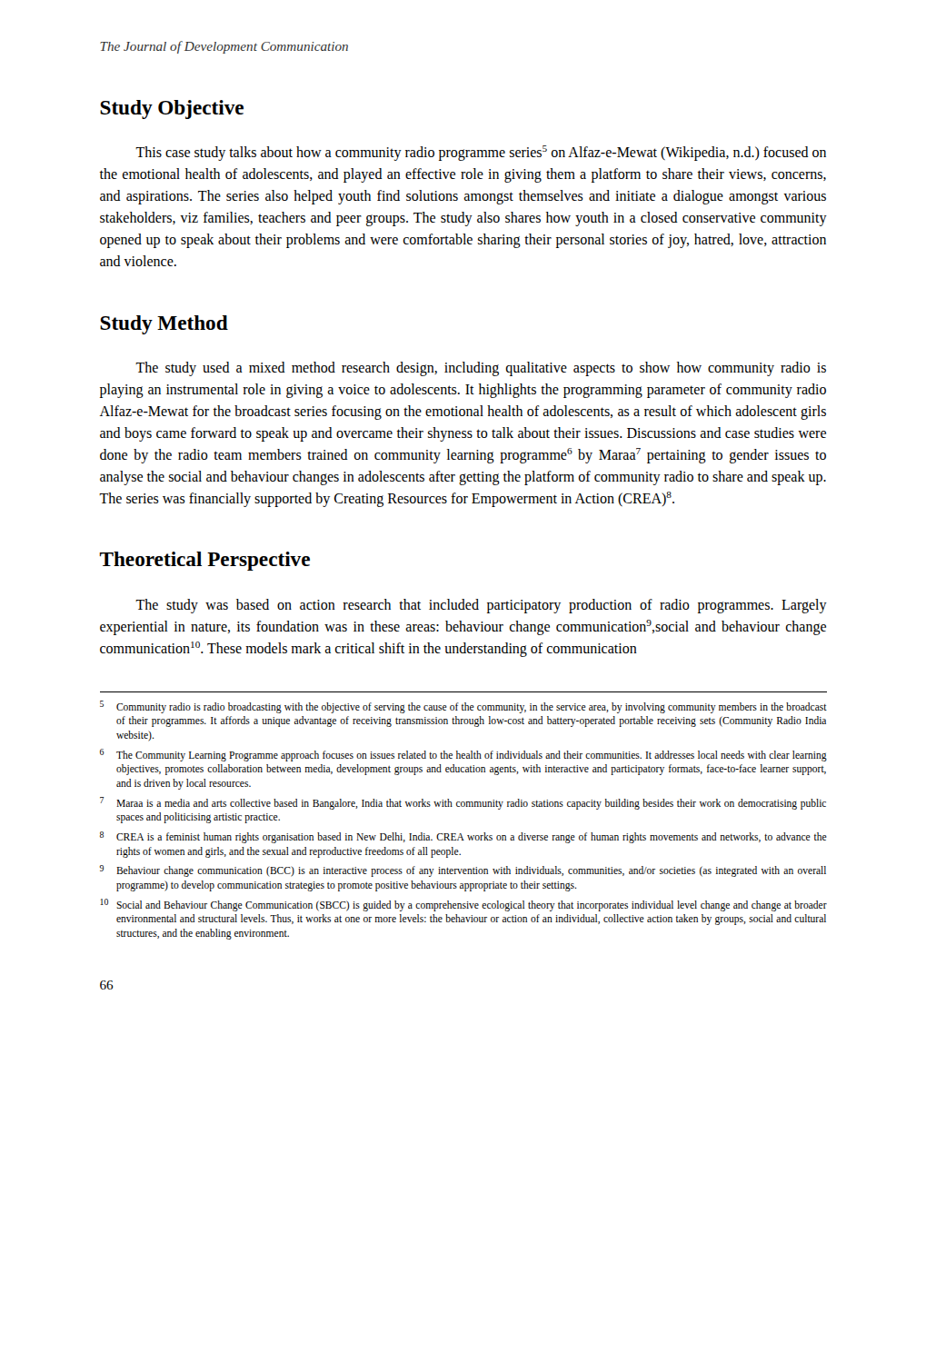The Journal of Development Communication
Study Objective
This case study talks about how a community radio programme series5 on Alfaz-e-Mewat (Wikipedia, n.d.) focused on the emotional health of adolescents, and played an effective role in giving them a platform to share their views, concerns, and aspirations. The series also helped youth find solutions amongst themselves and initiate a dialogue amongst various stakeholders, viz families, teachers and peer groups. The study also shares how youth in a closed conservative community opened up to speak about their problems and were comfortable sharing their personal stories of joy, hatred, love, attraction and violence.
Study Method
The study used a mixed method research design, including qualitative aspects to show how community radio is playing an instrumental role in giving a voice to adolescents. It highlights the programming parameter of community radio Alfaz-e-Mewat for the broadcast series focusing on the emotional health of adolescents, as a result of which adolescent girls and boys came forward to speak up and overcame their shyness to talk about their issues. Discussions and case studies were done by the radio team members trained on community learning programme6 by Maraa7 pertaining to gender issues to analyse the social and behaviour changes in adolescents after getting the platform of community radio to share and speak up. The series was financially supported by Creating Resources for Empowerment in Action (CREA)8.
Theoretical Perspective
The study was based on action research that included participatory production of radio programmes. Largely experiential in nature, its foundation was in these areas: behaviour change communication9,social and behaviour change communication10. These models mark a critical shift in the understanding of communication
5 Community radio is radio broadcasting with the objective of serving the cause of the community, in the service area, by involving community members in the broadcast of their programmes. It affords a unique advantage of receiving transmission through low-cost and battery-operated portable receiving sets (Community Radio India website).
6 The Community Learning Programme approach focuses on issues related to the health of individuals and their communities. It addresses local needs with clear learning objectives, promotes collaboration between media, development groups and education agents, with interactive and participatory formats, face-to-face learner support, and is driven by local resources.
7 Maraa is a media and arts collective based in Bangalore, India that works with community radio stations capacity building besides their work on democratising public spaces and politicising artistic practice.
8 CREA is a feminist human rights organisation based in New Delhi, India. CREA works on a diverse range of human rights movements and networks, to advance the rights of women and girls, and the sexual and reproductive freedoms of all people.
9 Behaviour change communication (BCC) is an interactive process of any intervention with individuals, communities, and/or societies (as integrated with an overall programme) to develop communication strategies to promote positive behaviours appropriate to their settings.
10 Social and Behaviour Change Communication (SBCC) is guided by a comprehensive ecological theory that incorporates individual level change and change at broader environmental and structural levels. Thus, it works at one or more levels: the behaviour or action of an individual, collective action taken by groups, social and cultural structures, and the enabling environment.
66